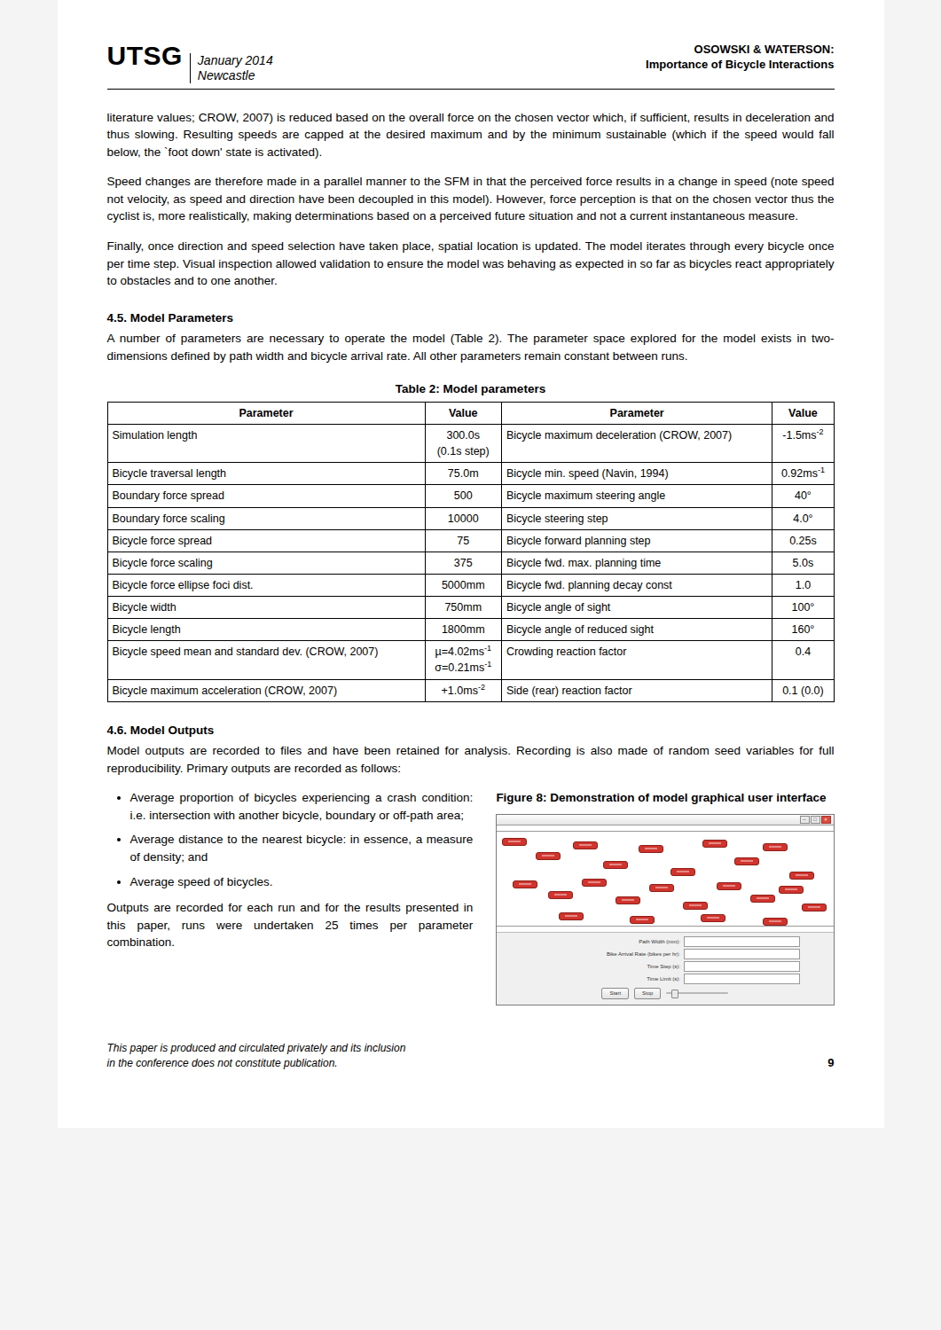UTSG
January 2014
Newcastle
OSOWSKI & WATERSON:
Importance of Bicycle Interactions
literature values; CROW, 2007) is reduced based on the overall force on the chosen vector which, if sufficient, results in deceleration and thus slowing. Resulting speeds are capped at the desired maximum and by the minimum sustainable (which if the speed would fall below, the `foot down' state is activated).
Speed changes are therefore made in a parallel manner to the SFM in that the perceived force results in a change in speed (note speed not velocity, as speed and direction have been decoupled in this model). However, force perception is that on the chosen vector thus the cyclist is, more realistically, making determinations based on a perceived future situation and not a current instantaneous measure.
Finally, once direction and speed selection have taken place, spatial location is updated. The model iterates through every bicycle once per time step. Visual inspection allowed validation to ensure the model was behaving as expected in so far as bicycles react appropriately to obstacles and to one another.
4.5. Model Parameters
A number of parameters are necessary to operate the model (Table 2). The parameter space explored for the model exists in two-dimensions defined by path width and bicycle arrival rate. All other parameters remain constant between runs.
Table 2: Model parameters
| Parameter | Value | Parameter | Value |
| --- | --- | --- | --- |
| Simulation length | 300.0s (0.1s step) | Bicycle maximum deceleration (CROW, 2007) | -1.5ms -2 |
| Bicycle traversal length | 75.0m | Bicycle min. speed (Navin, 1994) | 0.92ms -1 |
| Boundary force spread | 500 | Bicycle maximum steering angle | 40° |
| Boundary force scaling | 10000 | Bicycle steering step | 4.0° |
| Bicycle force spread | 75 | Bicycle forward planning step | 0.25s |
| Bicycle force scaling | 375 | Bicycle fwd. max. planning time | 5.0s |
| Bicycle force ellipse foci dist. | 5000mm | Bicycle fwd. planning decay const | 1.0 |
| Bicycle width | 750mm | Bicycle angle of sight | 100° |
| Bicycle length | 1800mm | Bicycle angle of reduced sight | 160° |
| Bicycle speed mean and standard dev. (CROW, 2007) | µ=4.02ms -1 σ=0.21ms -1 | Crowding reaction factor | 0.4 |
| Bicycle maximum acceleration (CROW, 2007) | +1.0ms -2 | Side (rear) reaction factor | 0.1 (0.0) |
4.6. Model Outputs
Model outputs are recorded to files and have been retained for analysis. Recording is also made of random seed variables for full reproducibility. Primary outputs are recorded as follows:
Average proportion of bicycles experiencing a crash condition: i.e. intersection with another bicycle, boundary or off-path area;
Average distance to the nearest bicycle: in essence, a measure of density; and
Average speed of bicycles.
Outputs are recorded for each run and for the results presented in this paper, runs were undertaken 25 times per parameter combination.
Figure 8: Demonstration of model graphical user interface
–□×
Path Width (mm):
Bike Arrival Rate (bikes per hr):
Time Step (s):
Time Limit (s):
Start Stop
This paper is produced and circulated privately and its inclusion
in the conference does not constitute publication.
9